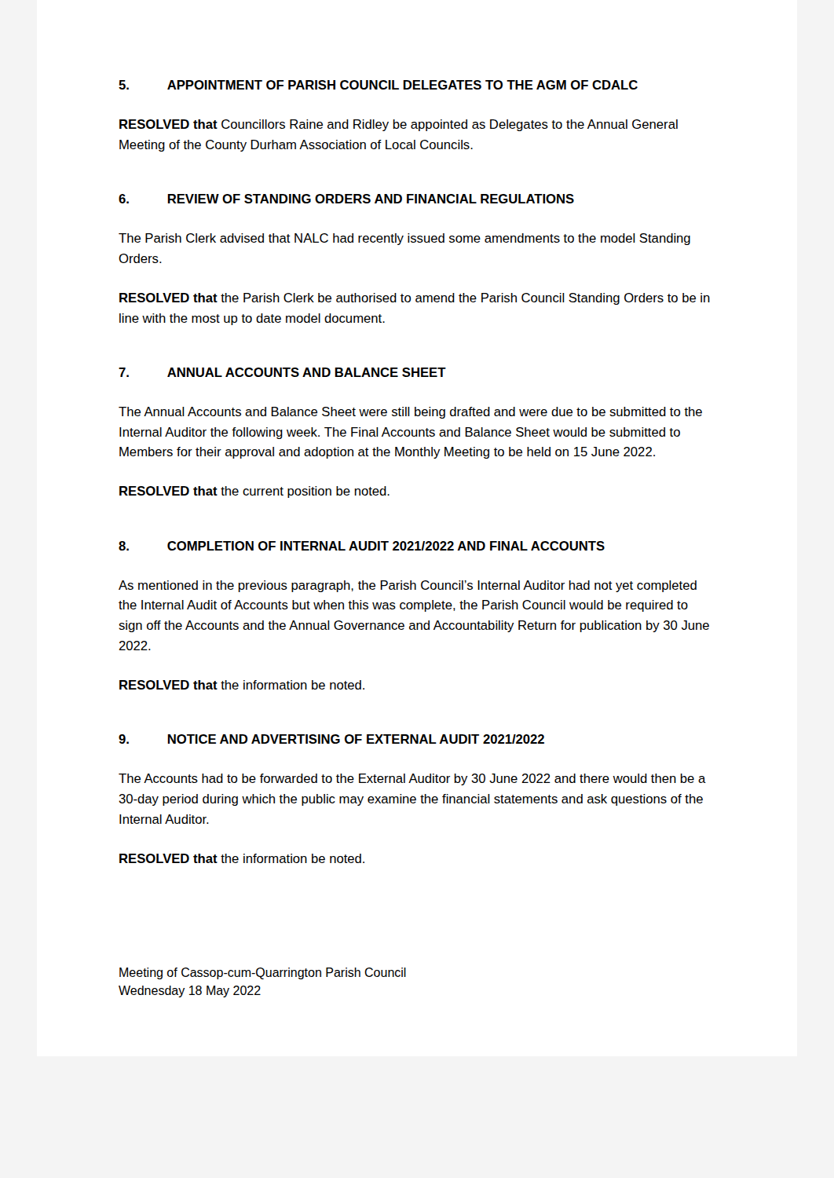5. Appointment of Parish Council Delegates to the AGM of CDALC
RESOLVED that Councillors Raine and Ridley be appointed as Delegates to the Annual General Meeting of the County Durham Association of Local Councils.
6. Review of Standing Orders and Financial Regulations
The Parish Clerk advised that NALC had recently issued some amendments to the model Standing Orders.
RESOLVED that the Parish Clerk be authorised to amend the Parish Council Standing Orders to be in line with the most up to date model document.
7. Annual Accounts and Balance Sheet
The Annual Accounts and Balance Sheet were still being drafted and were due to be submitted to the Internal Auditor the following week. The Final Accounts and Balance Sheet would be submitted to Members for their approval and adoption at the Monthly Meeting to be held on 15 June 2022.
RESOLVED that the current position be noted.
8. Completion of Internal Audit 2021/2022 and Final Accounts
As mentioned in the previous paragraph, the Parish Council’s Internal Auditor had not yet completed the Internal Audit of Accounts but when this was complete, the Parish Council would be required to sign off the Accounts and the Annual Governance and Accountability Return for publication by 30 June 2022.
RESOLVED that the information be noted.
9. Notice and Advertising of External Audit 2021/2022
The Accounts had to be forwarded to the External Auditor by 30 June 2022 and there would then be a 30-day period during which the public may examine the financial statements and ask questions of the Internal Auditor.
RESOLVED that the information be noted.
Meeting of Cassop-cum-Quarrington Parish Council
Wednesday 18 May 2022